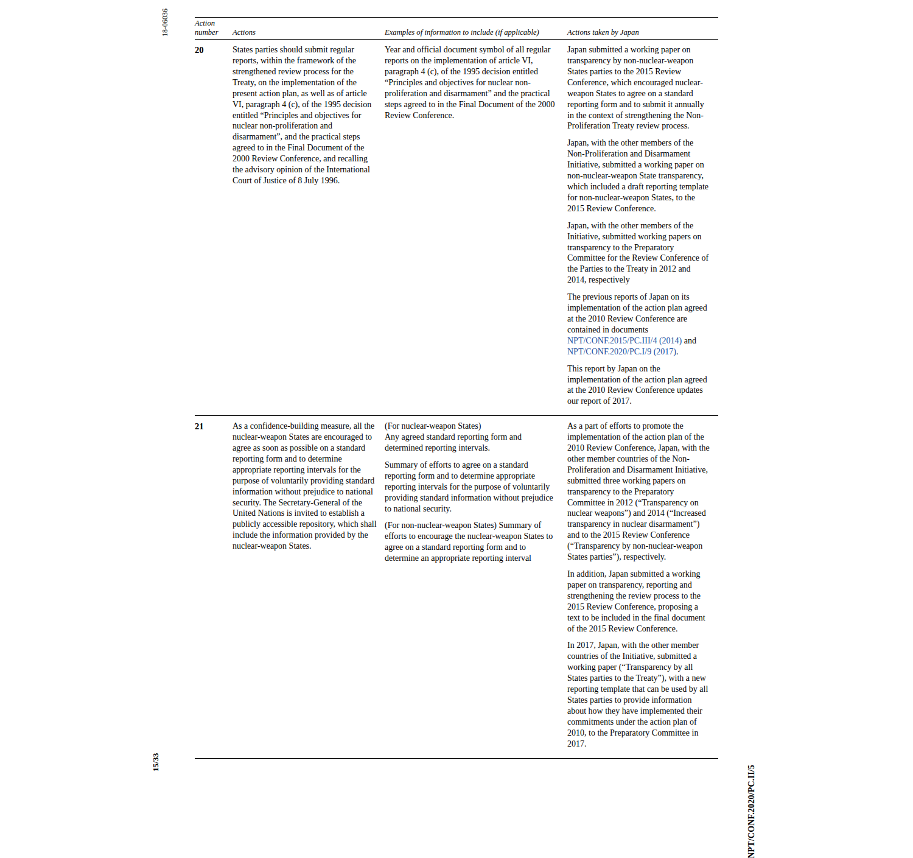18-06036
15/33
NPT/CONF.2020/PC.II/5
| Action number | Actions | Examples of information to include (if applicable) | Actions taken by Japan |
| --- | --- | --- | --- |
| 20 | States parties should submit regular reports, within the framework of the strengthened review process for the Treaty, on the implementation of the present action plan, as well as of article VI, paragraph 4 (c), of the 1995 decision entitled “Principles and objectives for nuclear non-proliferation and disarmament”, and the practical steps agreed to in the Final Document of the 2000 Review Conference, and recalling the advisory opinion of the International Court of Justice of 8 July 1996. | Year and official document symbol of all regular reports on the implementation of article VI, paragraph 4 (c), of the 1995 decision entitled “Principles and objectives for nuclear non-proliferation and disarmament” and the practical steps agreed to in the Final Document of the 2000 Review Conference. | Japan submitted a working paper on transparency by non-nuclear-weapon States parties to the 2015 Review Conference, which encouraged nuclear-weapon States to agree on a standard reporting form and to submit it annually in the context of strengthening the Non-Proliferation Treaty review process. Japan, with the other members of the Non-Proliferation and Disarmament Initiative, submitted a working paper on non-nuclear-weapon State transparency, which included a draft reporting template for non-nuclear-weapon States, to the 2015 Review Conference. Japan, with the other members of the Initiative, submitted working papers on transparency to the Preparatory Committee for the Review Conference of the Parties to the Treaty in 2012 and 2014, respectively The previous reports of Japan on its implementation of the action plan agreed at the 2010 Review Conference are contained in documents NPT/CONF.2015/PC.III/4 (2014) and NPT/CONF.2020/PC.I/9 (2017) . This report by Japan on the implementation of the action plan agreed at the 2010 Review Conference updates our report of 2017. |
| 21 | As a confidence-building measure, all the nuclear-weapon States are encouraged to agree as soon as possible on a standard reporting form and to determine appropriate reporting intervals for the purpose of voluntarily providing standard information without prejudice to national security. The Secretary-General of the United Nations is invited to establish a publicly accessible repository, which shall include the information provided by the nuclear-weapon States. | (For nuclear-weapon States) Any agreed standard reporting form and determined reporting intervals. Summary of efforts to agree on a standard reporting form and to determine appropriate reporting intervals for the purpose of voluntarily providing standard information without prejudice to national security. (For non-nuclear-weapon States) Summary of efforts to encourage the nuclear-weapon States to agree on a standard reporting form and to determine an appropriate reporting interval | As a part of efforts to promote the implementation of the action plan of the 2010 Review Conference, Japan, with the other member countries of the Non-Proliferation and Disarmament Initiative, submitted three working papers on transparency to the Preparatory Committee in 2012 (“Transparency on nuclear weapons”) and 2014 (“Increased transparency in nuclear disarmament”) and to the 2015 Review Conference (“Transparency by non-nuclear-weapon States parties”), respectively. In addition, Japan submitted a working paper on transparency, reporting and strengthening the review process to the 2015 Review Conference, proposing a text to be included in the final document of the 2015 Review Conference. In 2017, Japan, with the other member countries of the Initiative, submitted a working paper (“Transparency by all States parties to the Treaty”), with a new reporting template that can be used by all States parties to provide information about how they have implemented their commitments under the action plan of 2010, to the Preparatory Committee in 2017. |